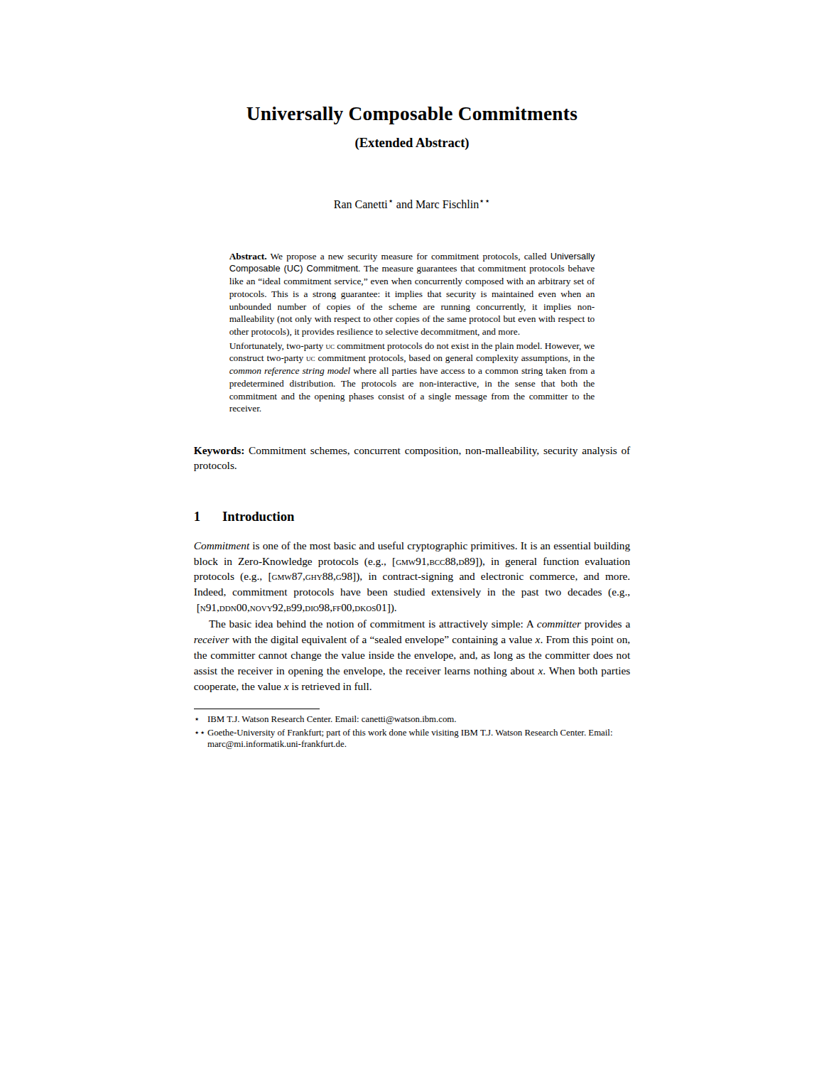Universally Composable Commitments
(Extended Abstract)
Ran Canetti⋆ and Marc Fischlin⋆⋆
Abstract. We propose a new security measure for commitment protocols, called Universally Composable (UC) Commitment. The measure guarantees that commitment protocols behave like an “ideal commitment service,” even when concurrently composed with an arbitrary set of protocols. This is a strong guarantee: it implies that security is maintained even when an unbounded number of copies of the scheme are running concurrently, it implies non-malleability (not only with respect to other copies of the same protocol but even with respect to other protocols), it provides resilience to selective decommitment, and more.
Unfortunately, two-party uc commitment protocols do not exist in the plain model. However, we construct two-party uc commitment protocols, based on general complexity assumptions, in the common reference string model where all parties have access to a common string taken from a predetermined distribution. The protocols are non-interactive, in the sense that both the commitment and the opening phases consist of a single message from the committer to the receiver.
Keywords: Commitment schemes, concurrent composition, non-malleability, security analysis of protocols.
1 Introduction
Commitment is one of the most basic and useful cryptographic primitives. It is an essential building block in Zero-Knowledge protocols (e.g., [gmw91,bcc88,d89]), in general function evaluation protocols (e.g., [gmw87,ghy88,g98]), in contract-signing and electronic commerce, and more. Indeed, commitment protocols have been studied extensively in the past two decades (e.g., [n91,ddn00,novy92,b99,dio98,ff00,dkos01]).
The basic idea behind the notion of commitment is attractively simple: A committer provides a receiver with the digital equivalent of a “sealed envelope” containing a value x. From this point on, the committer cannot change the value inside the envelope, and, as long as the committer does not assist the receiver in opening the envelope, the receiver learns nothing about x. When both parties cooperate, the value x is retrieved in full.
⋆IBM T.J. Watson Research Center. Email: canetti@watson.ibm.com.
⋆⋆Goethe-University of Frankfurt; part of this work done while visiting IBM T.J. Watson Research Center. Email: marc@mi.informatik.uni-frankfurt.de.